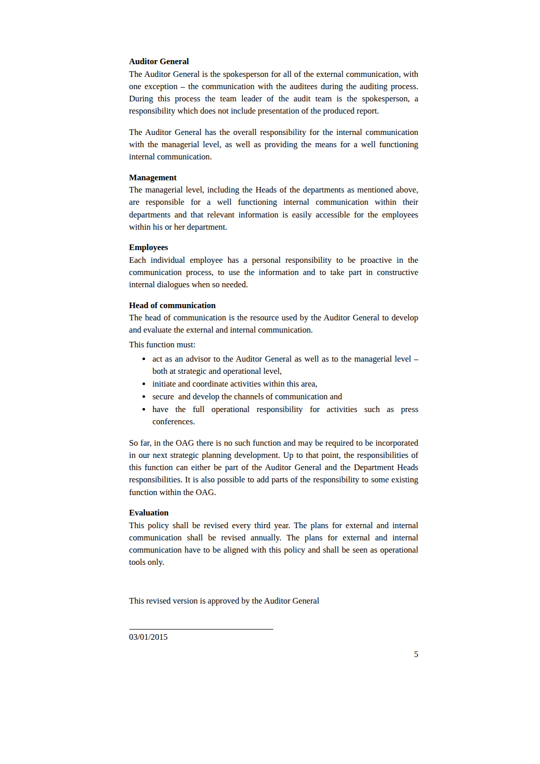Auditor General
The Auditor General is the spokesperson for all of the external communication, with one exception – the communication with the auditees during the auditing process. During this process the team leader of the audit team is the spokesperson, a responsibility which does not include presentation of the produced report.
The Auditor General has the overall responsibility for the internal communication with the managerial level, as well as providing the means for a well functioning internal communication.
Management
The managerial level, including the Heads of the departments as mentioned above, are responsible for a well functioning internal communication within their departments and that relevant information is easily accessible for the employees within his or her department.
Employees
Each individual employee has a personal responsibility to be proactive in the communication process, to use the information and to take part in constructive internal dialogues when so needed.
Head of communication
The head of communication is the resource used by the Auditor General to develop and evaluate the external and internal communication.
This function must:
act as an advisor to the Auditor General as well as to the managerial level – both at strategic and operational level,
initiate and coordinate activities within this area,
secure and develop the channels of communication and
have the full operational responsibility for activities such as press conferences.
So far, in the OAG there is no such function and may be required to be incorporated in our next strategic planning development. Up to that point, the responsibilities of this function can either be part of the Auditor General and the Department Heads responsibilities. It is also possible to add parts of the responsibility to some existing function within the OAG.
Evaluation
This policy shall be revised every third year. The plans for external and internal communication shall be revised annually. The plans for external and internal communication have to be aligned with this policy and shall be seen as operational tools only.
This revised version is approved by the Auditor General
03/01/2015
5